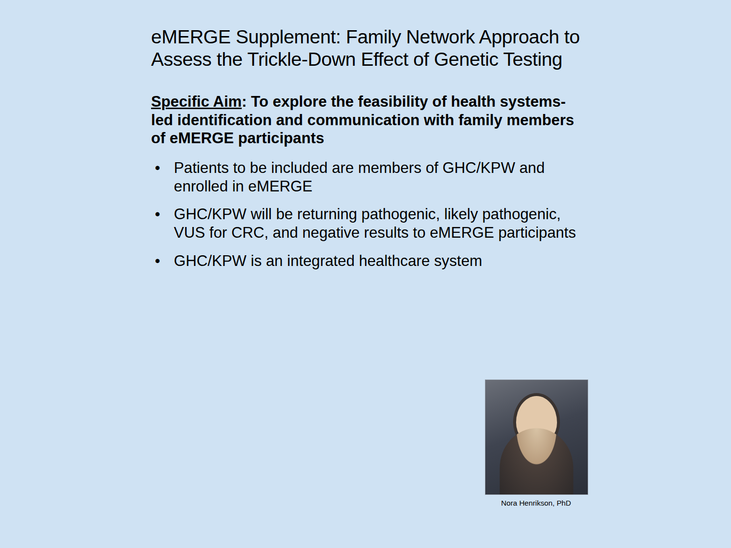eMERGE Supplement: Family Network Approach to Assess the Trickle-Down Effect of Genetic Testing
Specific Aim: To explore the feasibility of health systems-led identification and communication with family members of eMERGE participants
Patients to be included are members of GHC/KPW and enrolled in eMERGE
GHC/KPW will be returning pathogenic, likely pathogenic, VUS for CRC, and negative results to eMERGE participants
GHC/KPW is an integrated healthcare system
Nora Henrikson, PhD